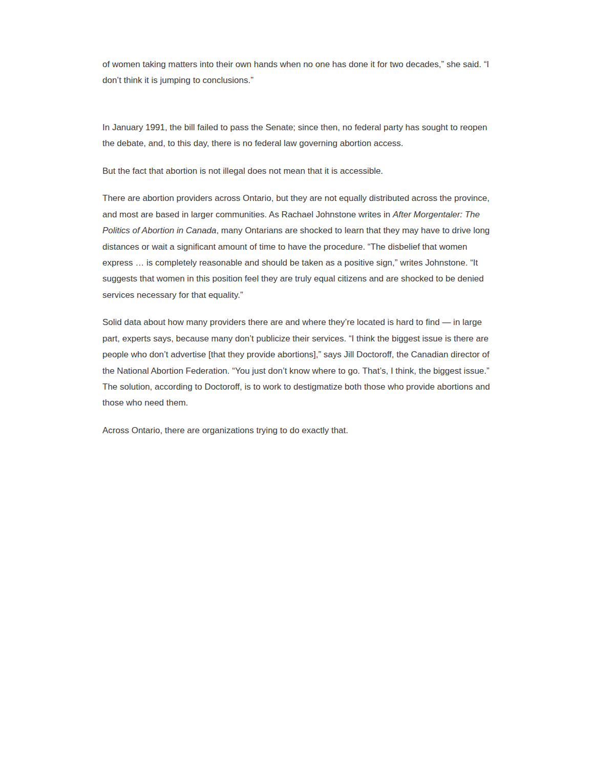of women taking matters into their own hands when no one has done it for two decades,” she said. “I don’t think it is jumping to conclusions.”
In January 1991, the bill failed to pass the Senate; since then, no federal party has sought to reopen the debate, and, to this day, there is no federal law governing abortion access.
But the fact that abortion is not illegal does not mean that it is accessible.
There are abortion providers across Ontario, but they are not equally distributed across the province, and most are based in larger communities. As Rachael Johnstone writes in After Morgentaler: The Politics of Abortion in Canada, many Ontarians are shocked to learn that they may have to drive long distances or wait a significant amount of time to have the procedure. “The disbelief that women express … is completely reasonable and should be taken as a positive sign,” writes Johnstone. “It suggests that women in this position feel they are truly equal citizens and are shocked to be denied services necessary for that equality.”
Solid data about how many providers there are and where they’re located is hard to find — in large part, experts says, because many don’t publicize their services. “I think the biggest issue is there are people who don’t advertise [that they provide abortions],” says Jill Doctoroff, the Canadian director of the National Abortion Federation. “You just don’t know where to go. That’s, I think, the biggest issue.” The solution, according to Doctoroff, is to work to destigmatize both those who provide abortions and those who need them.
Across Ontario, there are organizations trying to do exactly that.